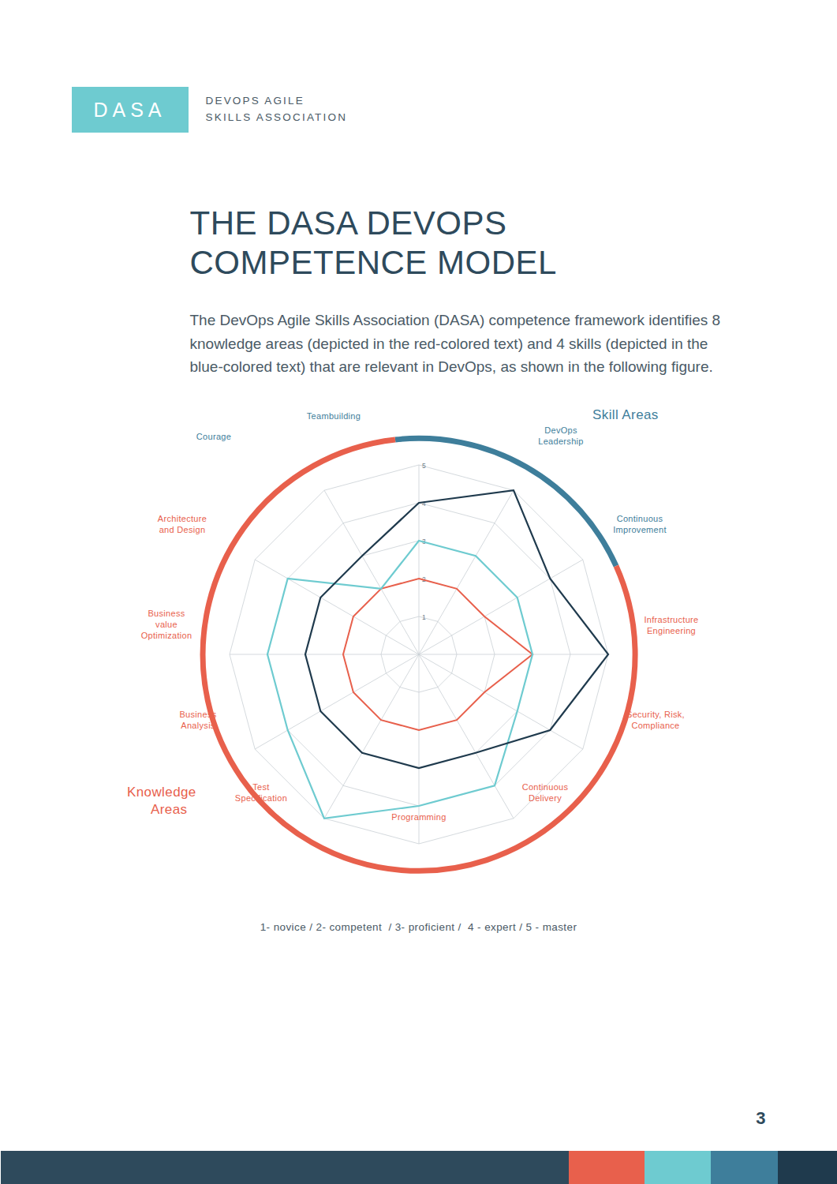DASA
DevOps Agile
Skills Association
The DASA DevOps
Competence Model
The DevOps Agile Skills Association (DASA) competence framework identifies 8 knowledge areas (depicted in the red-colored text) and 4 skills (depicted in the blue-colored text) that are relevant in DevOps, as shown in the following figure.
Skill Areas Knowledge Areas 5 4 3 2 1 Teambuilding DevOps Leadership Continuous Improvement Courage Infrastructure Engineering Security, Risk, Compliance Continuous Delivery Programming Test Specification Business Analysis Business value Optimization Architecture and Design
1- novice / 2- competent / 3- proficient / 4 - expert / 5 - master
3